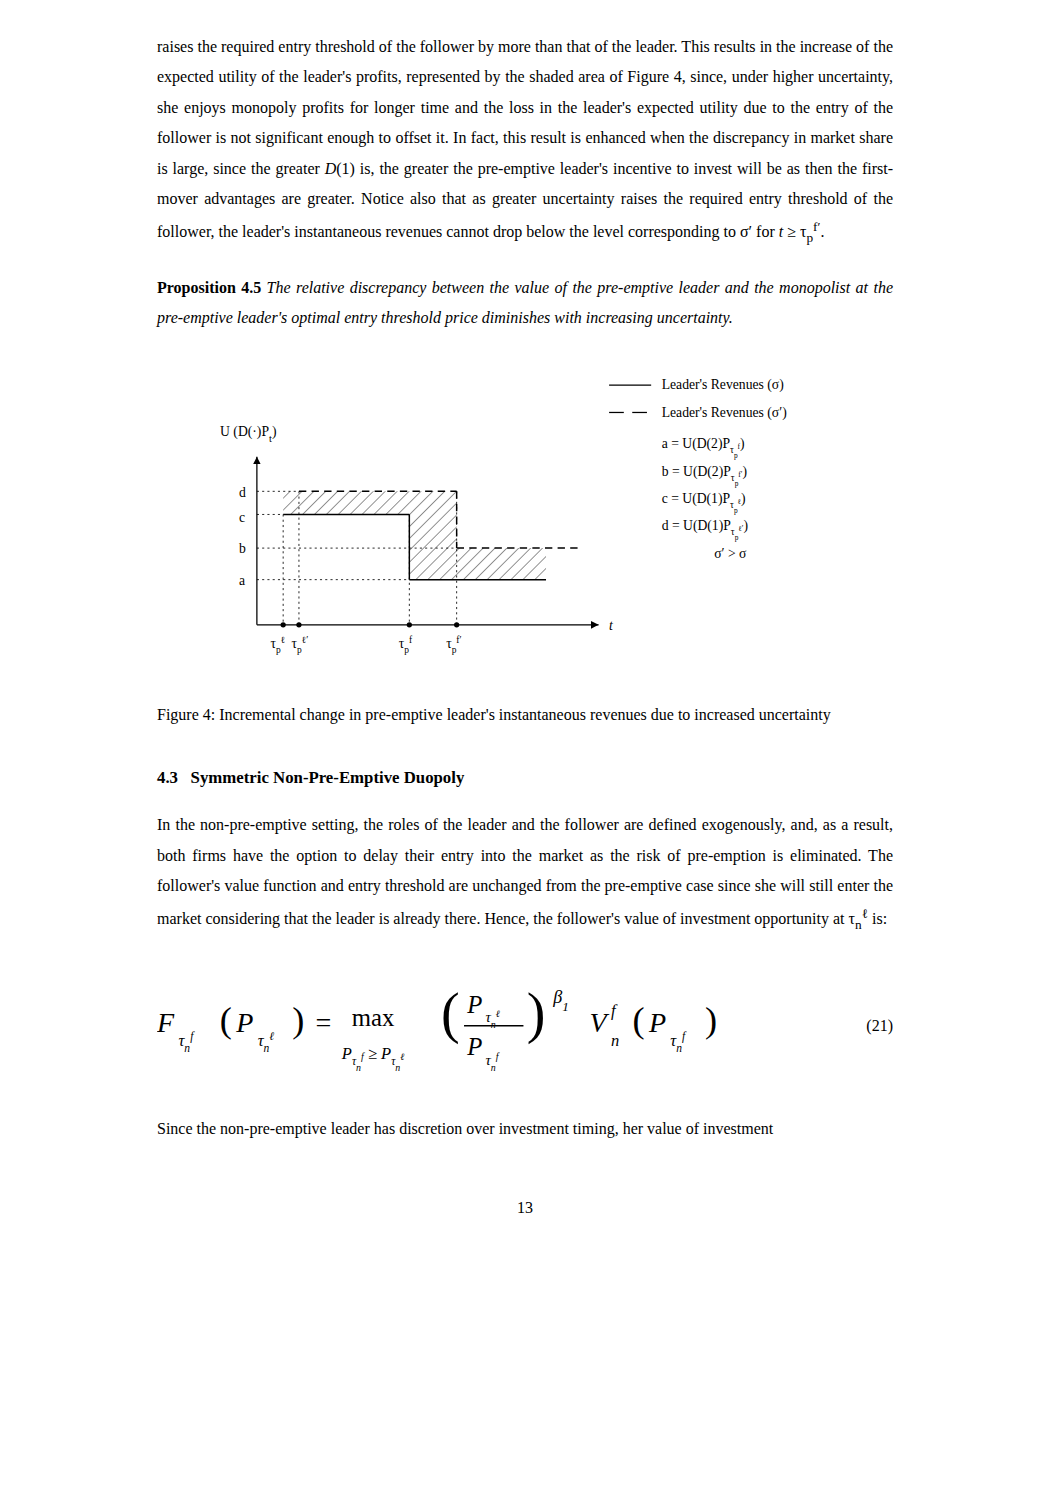raises the required entry threshold of the follower by more than that of the leader. This results in the increase of the expected utility of the leader's profits, represented by the shaded area of Figure 4, since, under higher uncertainty, she enjoys monopoly profits for longer time and the loss in the leader's expected utility due to the entry of the follower is not significant enough to offset it. In fact, this result is enhanced when the discrepancy in market share is large, since the greater D(1) is, the greater the pre-emptive leader's incentive to invest will be as then the first-mover advantages are greater. Notice also that as greater uncertainty raises the required entry threshold of the follower, the leader's instantaneous revenues cannot drop below the level corresponding to σ′ for t ≥ τpf′.
Proposition 4.5 The relative discrepancy between the value of the pre-emptive leader and the monopolist at the pre-emptive leader's optimal entry threshold price diminishes with increasing uncertainty.
Leader's Revenues (σ) Leader's Revenues (σ′) a = U(D(2)Pτpf) b = U(D(2)Pτpf′) c = U(D(1)Pτpℓ) d = U(D(1)Pτpℓ′) σ′ > σ U (D(·)Pt) t d c b a τpℓ τpℓ′ τpf τpf′
Figure 4: Incremental change in pre-emptive leader's instantaneous revenues due to increased uncertainty
4.3 Symmetric Non-Pre-Emptive Duopoly
In the non-pre-emptive setting, the roles of the leader and the follower are defined exogenously, and, as a result, both firms have the option to delay their entry into the market as the risk of pre-emption is eliminated. The follower's value function and entry threshold are unchanged from the pre-emptive case since she will still enter the market considering that the leader is already there. Hence, the follower's value of investment opportunity at τnℓ is:
F τnf ( P τnℓ ) = max Pτnf ≥ Pτnℓ ( P τnℓ P τnf ) β1 V n f ( P τnf )
(21)
Since the non-pre-emptive leader has discretion over investment timing, her value of investment
13